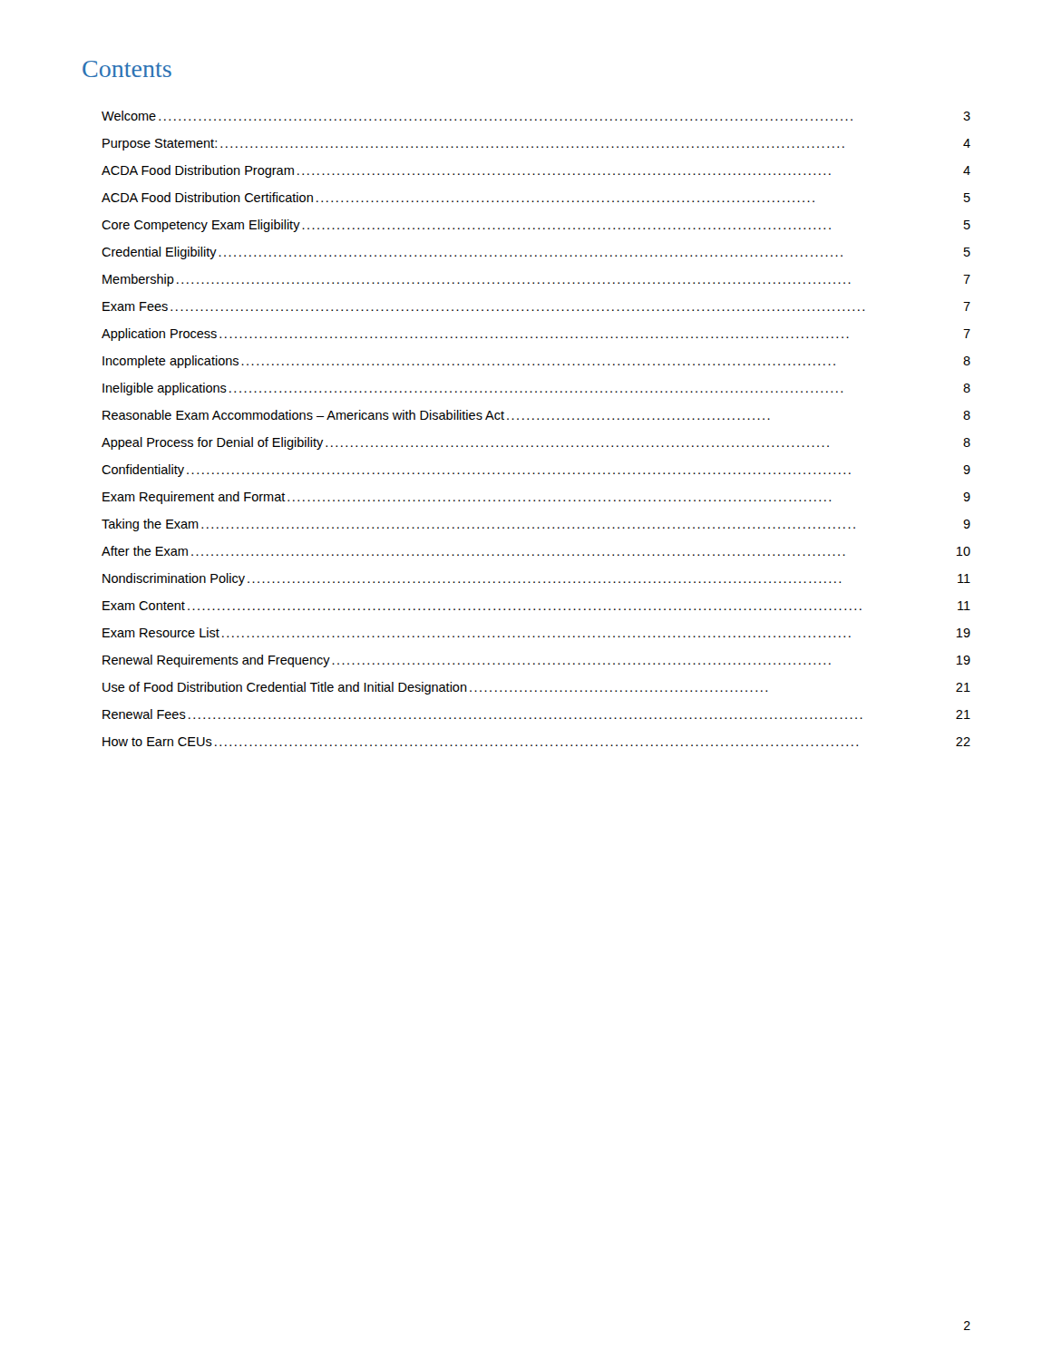Contents
Welcome........................................................................................................................................... 3
Purpose Statement:............................................................................................................................. 4
ACDA Food Distribution Program........................................................................................................... 4
ACDA Food Distribution Certification.................................................................................................... 5
Core Competency Exam Eligibility.......................................................................................................... 5
Credential Eligibility............................................................................................................................. 5
Membership....................................................................................................................................... 7
Exam Fees........................................................................................................................................... 7
Application Process.............................................................................................................................. 7
Incomplete applications....................................................................................................................... 8
Ineligible applications........................................................................................................................... 8
Reasonable Exam Accommodations – Americans with Disabilities Act..................................................... 8
Appeal Process for Denial of Eligibility..................................................................................................... 8
Confidentiality..................................................................................................................................... 9
Exam Requirement and Format............................................................................................................. 9
Taking the Exam................................................................................................................................... 9
After the Exam................................................................................................................................... 10
Nondiscrimination Policy....................................................................................................................... 11
Exam Content....................................................................................................................................... 11
Exam Resource List.............................................................................................................................. 19
Renewal Requirements and Frequency.................................................................................................... 19
Use of Food Distribution Credential Title and Initial Designation............................................................ 21
Renewal Fees....................................................................................................................................... 21
How to Earn CEUs................................................................................................................................. 22
2